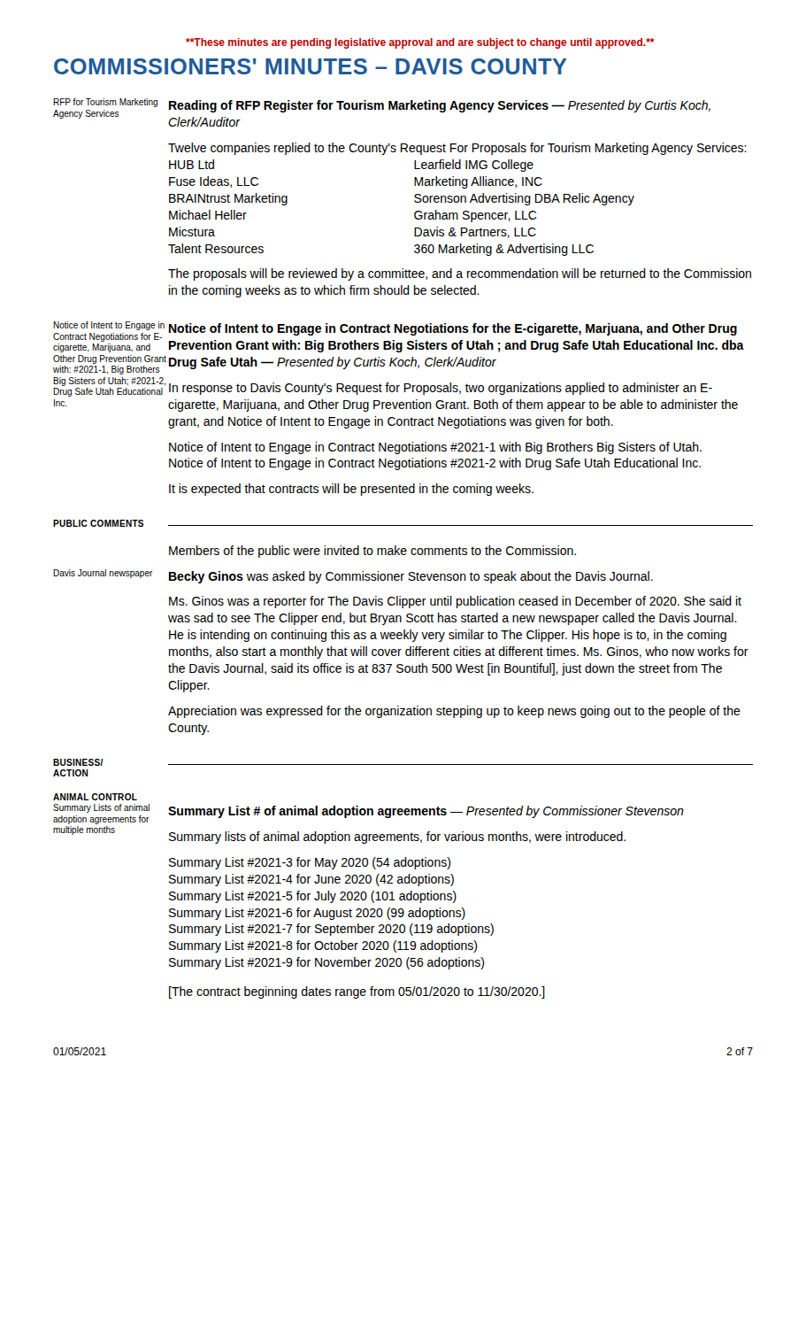**These minutes are pending legislative approval and are subject to change until approved.**
COMMISSIONERS' MINUTES – DAVIS COUNTY
| RFP for Tourism Marketing Agency Services | Reading of RFP Register for Tourism Marketing Agency Services — Presented by Curtis Koch, Clerk/Auditor Twelve companies replied to the County's Request For Proposals for Tourism Marketing Agency Services: / HUB Ltd / Learfield IMG College / / Fuse Ideas, LLC / Marketing Alliance, INC / / BRAINtrust Marketing / Sorenson Advertising DBA Relic Agency / / Michael Heller / Graham Spencer, LLC / / Micstura / Davis & Partners, LLC / / Talent Resources / 360 Marketing & Advertising LLC / The proposals will be reviewed by a committee, and a recommendation will be returned to the Commission in the coming weeks as to which firm should be selected. |
| Notice of Intent to Engage in Contract Negotiations for E-cigarette, Marijuana, and Other Drug Prevention Grant with: #2021-1, Big Brothers Big Sisters of Utah; #2021-2, Drug Safe Utah Educational Inc. | Notice of Intent to Engage in Contract Negotiations for the E-cigarette, Marjuana, and Other Drug Prevention Grant with: Big Brothers Big Sisters of Utah ; and Drug Safe Utah Educational Inc. dba Drug Safe Utah — Presented by Curtis Koch, Clerk/Auditor In response to Davis County's Request for Proposals, two organizations applied to administer an E-cigarette, Marijuana, and Other Drug Prevention Grant. Both of them appear to be able to administer the grant, and Notice of Intent to Engage in Contract Negotiations was given for both. Notice of Intent to Engage in Contract Negotiations #2021-1 with Big Brothers Big Sisters of Utah. Notice of Intent to Engage in Contract Negotiations #2021-2 with Drug Safe Utah Educational Inc. It is expected that contracts will be presented in the coming weeks. |
| PUBLIC COMMENTS | |
| | Members of the public were invited to make comments to the Commission. |
| Davis Journal newspaper | Becky Ginos was asked by Commissioner Stevenson to speak about the Davis Journal. Ms. Ginos was a reporter for The Davis Clipper until publication ceased in December of 2020. She said it was sad to see The Clipper end, but Bryan Scott has started a new newspaper called the Davis Journal. He is intending on continuing this as a weekly very similar to The Clipper. His hope is to, in the coming months, also start a monthly that will cover different cities at different times. Ms. Ginos, who now works for the Davis Journal, said its office is at 837 South 500 West [in Bountiful], just down the street from The Clipper. Appreciation was expressed for the organization stepping up to keep news going out to the people of the County. |
| BUSINESS/ ACTION | |
| ANIMAL CONTROL | |
| Summary Lists of animal adoption agreements for multiple months | Summary List # of animal adoption agreements — Presented by Commissioner Stevenson Summary lists of animal adoption agreements, for various months, were introduced. Summary List #2021-3 for May 2020 (54 adoptions) Summary List #2021-4 for June 2020 (42 adoptions) Summary List #2021-5 for July 2020 (101 adoptions) Summary List #2021-6 for August 2020 (99 adoptions) Summary List #2021-7 for September 2020 (119 adoptions) Summary List #2021-8 for October 2020 (119 adoptions) Summary List #2021-9 for November 2020 (56 adoptions) [The contract beginning dates range from 05/01/2020 to 11/30/2020.] |
01/05/2021 2 of 7